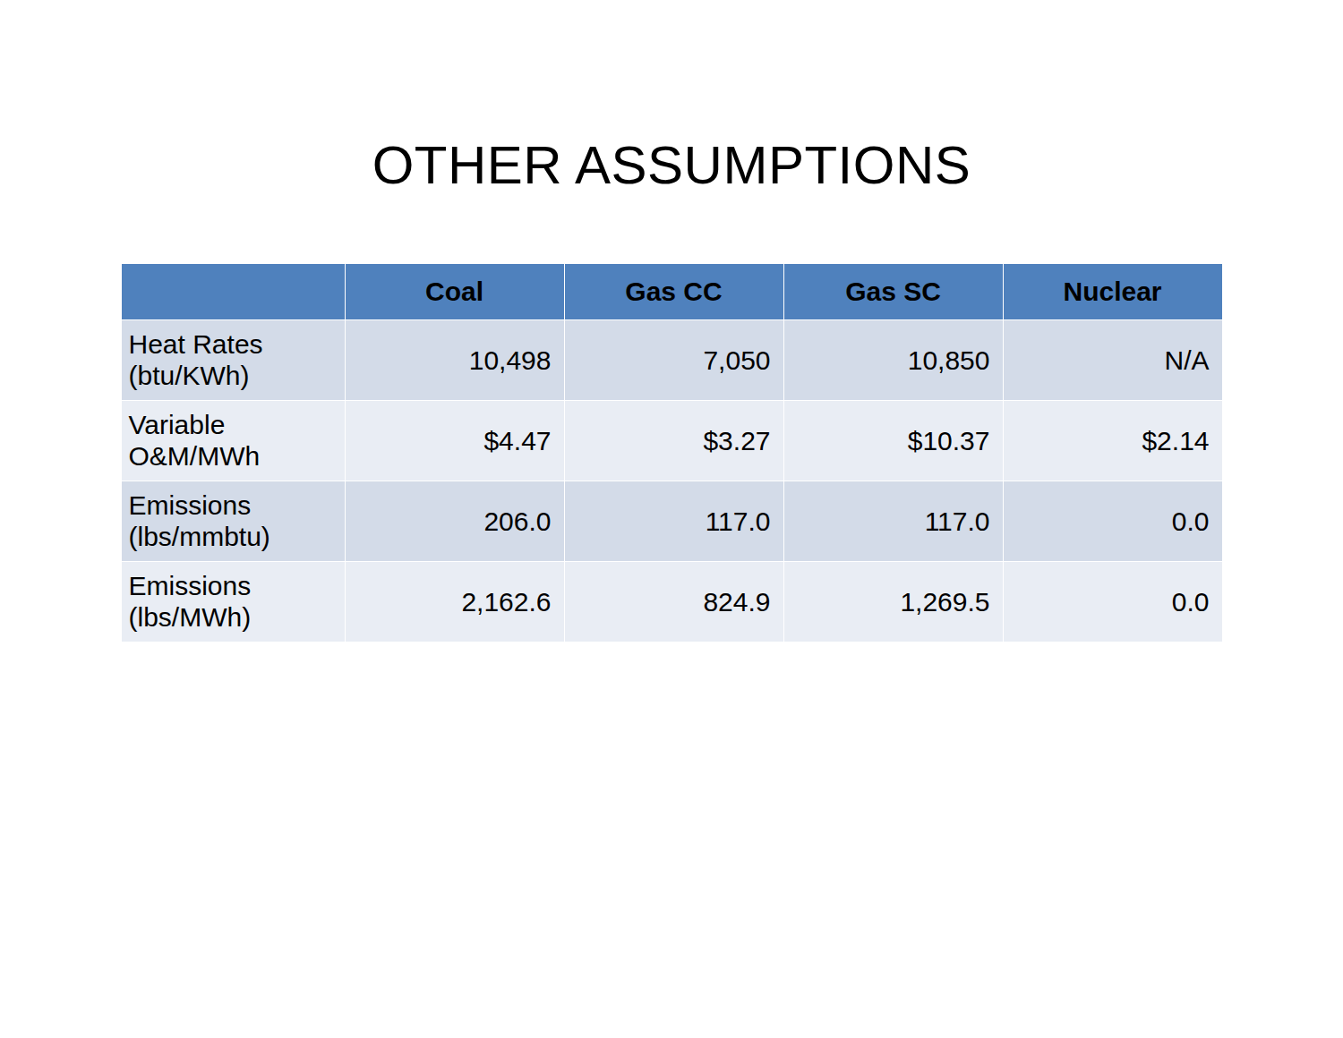OTHER ASSUMPTIONS
| | Coal | Gas CC | Gas SC | Nuclear |
| --- | --- | --- | --- | --- |
| Heat Rates (btu/KWh) | 10,498 | 7,050 | 10,850 | N/A |
| Variable O&M/MWh | $4.47 | $3.27 | $10.37 | $2.14 |
| Emissions (lbs/mmbtu) | 206.0 | 117.0 | 117.0 | 0.0 |
| Emissions (lbs/MWh) | 2,162.6 | 824.9 | 1,269.5 | 0.0 |